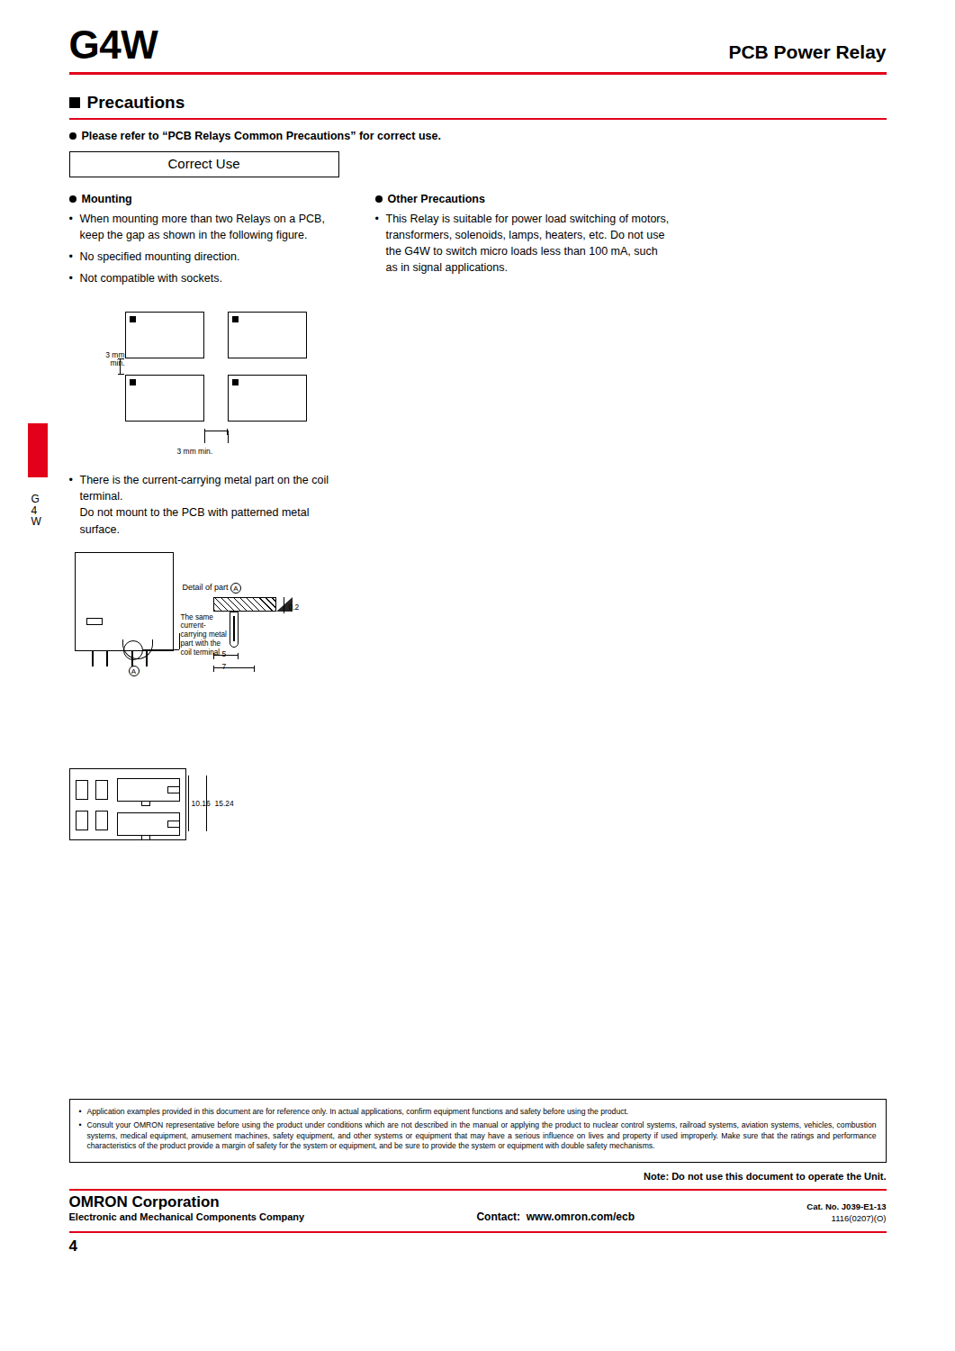G4W
PCB Power Relay
Precautions
Please refer to “PCB Relays Common Precautions” for correct use.
Correct Use
Mounting
When mounting more than two Relays on a PCB, keep the gap as shown in the following figure.
No specified mounting direction.
Not compatible with sockets.
3 mm min.
3 mm min.
There is the current-carrying metal part on the coil terminal.
Do not mount to the PCB with patterned metal surface.
A
Detail of part A
0.2
5
7
The same current-carrying metal part with the coil terminal
10.16 15.24
Other Precautions
This Relay is suitable for power load switching of motors, transformers, solenoids, lamps, heaters, etc. Do not use the G4W to switch micro loads less than 100 mA, such as in signal applications.
G
4
W
Application examples provided in this document are for reference only. In actual applications, confirm equipment functions and safety before using the product.
Consult your OMRON representative before using the product under conditions which are not described in the manual or applying the product to nuclear control systems, railroad systems, aviation systems, vehicles, combustion systems, medical equipment, amusement machines, safety equipment, and other systems or equipment that may have a serious influence on lives and property if used improperly. Make sure that the ratings and performance characteristics of the product provide a margin of safety for the system or equipment, and be sure to provide the system or equipment with double safety mechanisms.
Note: Do not use this document to operate the Unit.
OMRON Corporation
Electronic and Mechanical Components Company
Contact: www.omron.com/ecb
Cat. No. J039-E1-13
1116(0207)(O)
4